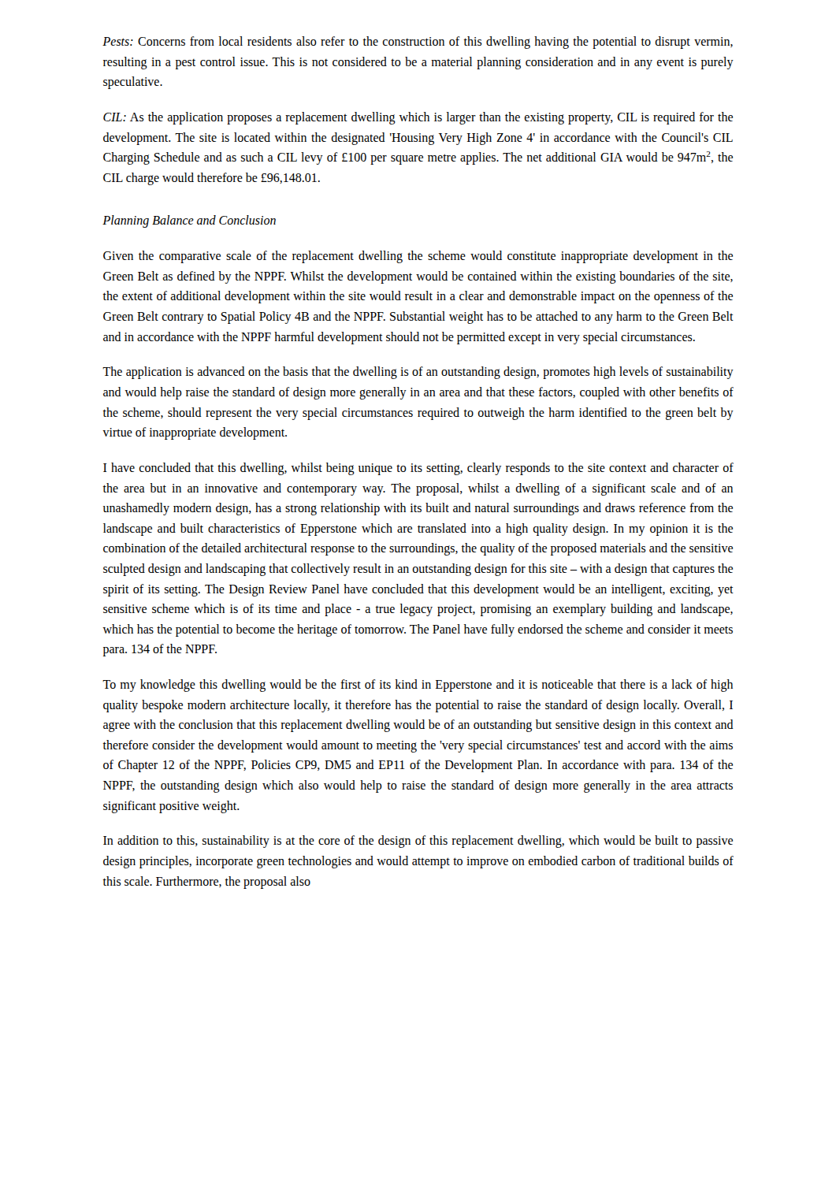Pests: Concerns from local residents also refer to the construction of this dwelling having the potential to disrupt vermin, resulting in a pest control issue. This is not considered to be a material planning consideration and in any event is purely speculative.
CIL: As the application proposes a replacement dwelling which is larger than the existing property, CIL is required for the development. The site is located within the designated 'Housing Very High Zone 4' in accordance with the Council's CIL Charging Schedule and as such a CIL levy of £100 per square metre applies. The net additional GIA would be 947m2, the CIL charge would therefore be £96,148.01.
Planning Balance and Conclusion
Given the comparative scale of the replacement dwelling the scheme would constitute inappropriate development in the Green Belt as defined by the NPPF. Whilst the development would be contained within the existing boundaries of the site, the extent of additional development within the site would result in a clear and demonstrable impact on the openness of the Green Belt contrary to Spatial Policy 4B and the NPPF. Substantial weight has to be attached to any harm to the Green Belt and in accordance with the NPPF harmful development should not be permitted except in very special circumstances.
The application is advanced on the basis that the dwelling is of an outstanding design, promotes high levels of sustainability and would help raise the standard of design more generally in an area and that these factors, coupled with other benefits of the scheme, should represent the very special circumstances required to outweigh the harm identified to the green belt by virtue of inappropriate development.
I have concluded that this dwelling, whilst being unique to its setting, clearly responds to the site context and character of the area but in an innovative and contemporary way. The proposal, whilst a dwelling of a significant scale and of an unashamedly modern design, has a strong relationship with its built and natural surroundings and draws reference from the landscape and built characteristics of Epperstone which are translated into a high quality design. In my opinion it is the combination of the detailed architectural response to the surroundings, the quality of the proposed materials and the sensitive sculpted design and landscaping that collectively result in an outstanding design for this site – with a design that captures the spirit of its setting. The Design Review Panel have concluded that this development would be an intelligent, exciting, yet sensitive scheme which is of its time and place - a true legacy project, promising an exemplary building and landscape, which has the potential to become the heritage of tomorrow. The Panel have fully endorsed the scheme and consider it meets para. 134 of the NPPF.
To my knowledge this dwelling would be the first of its kind in Epperstone and it is noticeable that there is a lack of high quality bespoke modern architecture locally, it therefore has the potential to raise the standard of design locally. Overall, I agree with the conclusion that this replacement dwelling would be of an outstanding but sensitive design in this context and therefore consider the development would amount to meeting the 'very special circumstances' test and accord with the aims of Chapter 12 of the NPPF, Policies CP9, DM5 and EP11 of the Development Plan. In accordance with para. 134 of the NPPF, the outstanding design which also would help to raise the standard of design more generally in the area attracts significant positive weight.
In addition to this, sustainability is at the core of the design of this replacement dwelling, which would be built to passive design principles, incorporate green technologies and would attempt to improve on embodied carbon of traditional builds of this scale. Furthermore, the proposal also